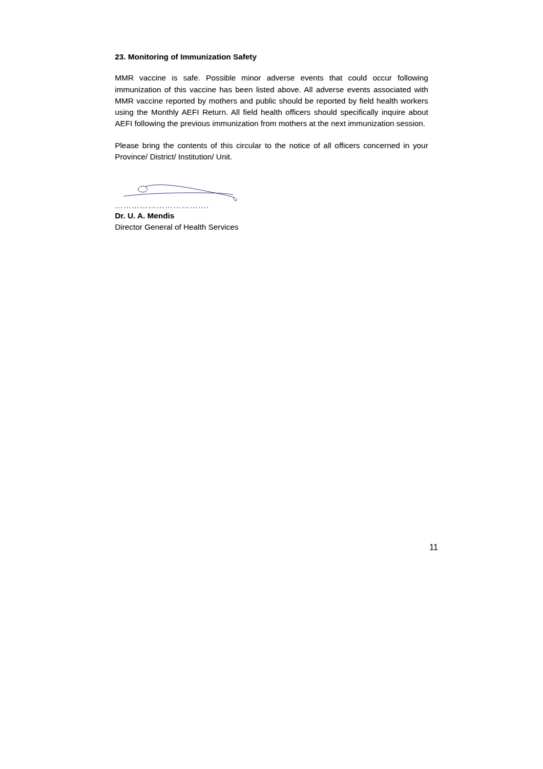23. Monitoring of Immunization Safety
MMR vaccine is safe. Possible minor adverse events that could occur following immunization of this vaccine has been listed above. All adverse events associated with MMR vaccine reported by mothers and public should be reported by field health workers using the Monthly AEFI Return. All field health officers should specifically inquire about AEFI following the previous immunization from mothers at the next immunization session.
Please bring the contents of this circular to the notice of all officers concerned in your Province/ District/ Institution/ Unit.
…………………………….
Dr. U. A. Mendis
Director General of Health Services
11